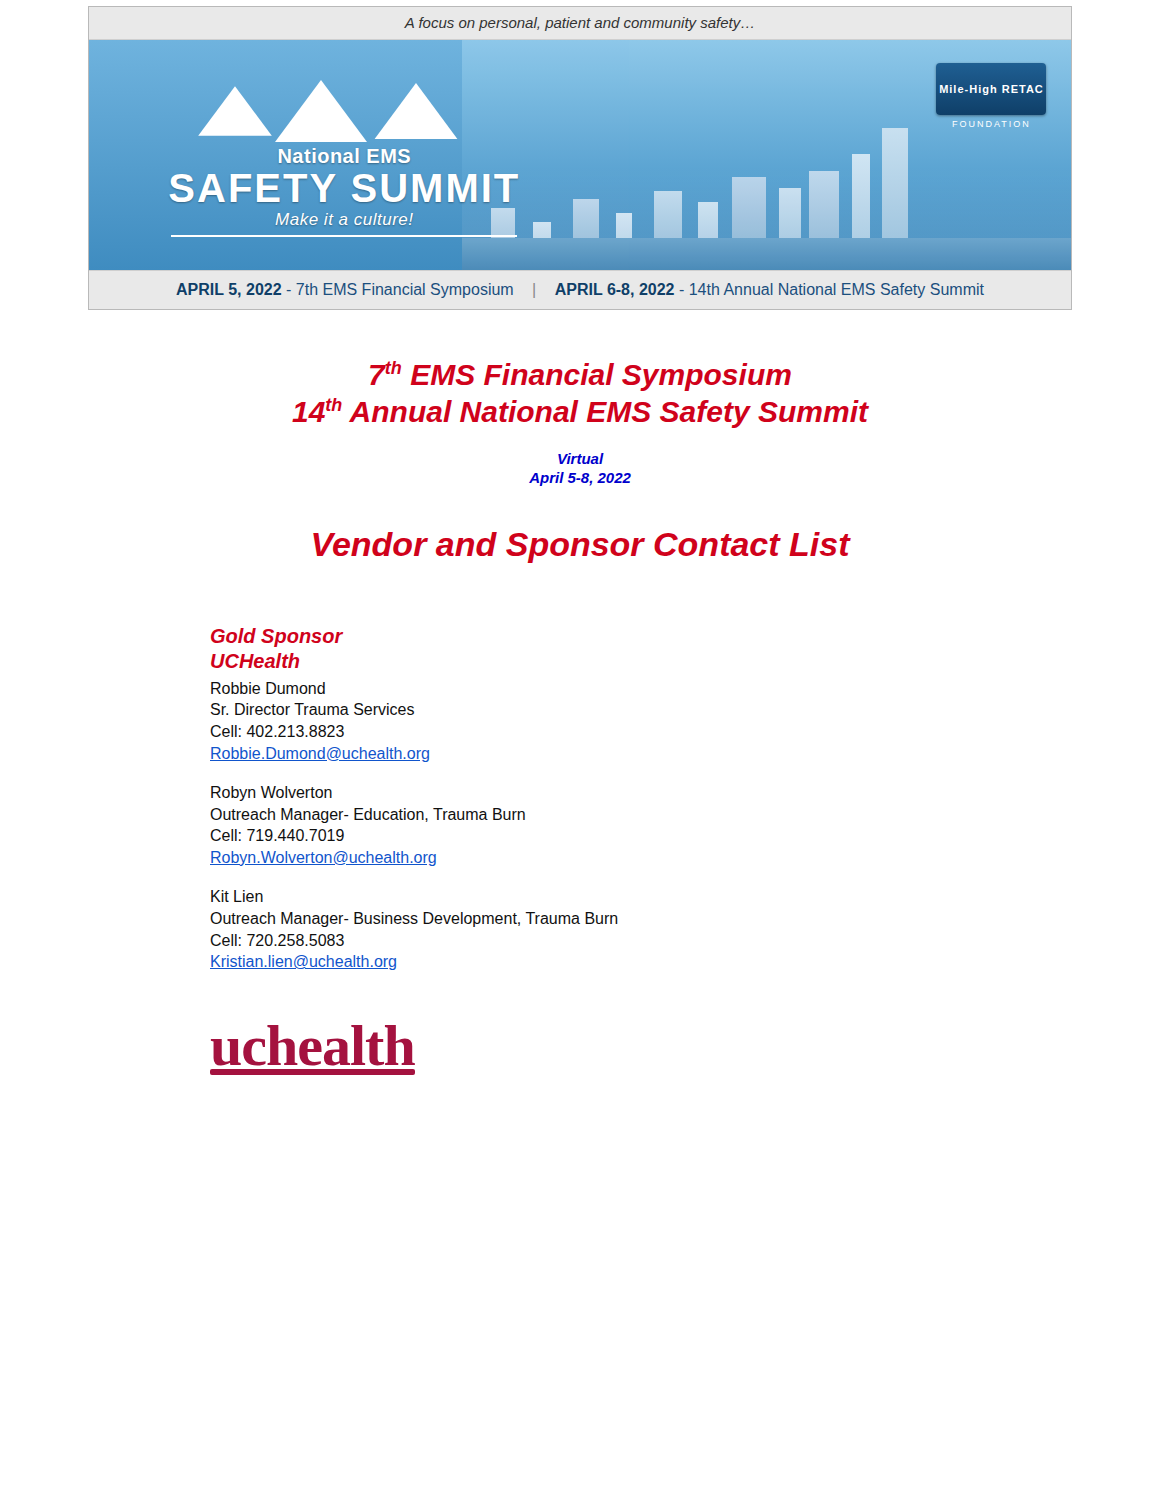A focus on personal, patient and community safety…
National EMS SAFETY SUMMIT Make it a culture!
Mile-High RETAC
FOUNDATION
APRIL 5, 2022 - 7th EMS Financial Symposium | APRIL 6-8, 2022 - 14th Annual National EMS Safety Summit
7th EMS Financial Symposium
14th Annual National EMS Safety Summit
Virtual
April 5-8, 2022
Vendor and Sponsor Contact List
Gold Sponsor
UCHealth
Robbie Dumond
Sr. Director Trauma Services
Cell: 402.213.8823
Robbie.Dumond@uchealth.org
Robyn Wolverton
Outreach Manager- Education, Trauma Burn
Cell: 719.440.7019
Robyn.Wolverton@uchealth.org
Kit Lien
Outreach Manager- Business Development, Trauma Burn
Cell: 720.258.5083
Kristian.lien@uchealth.org
uchealth